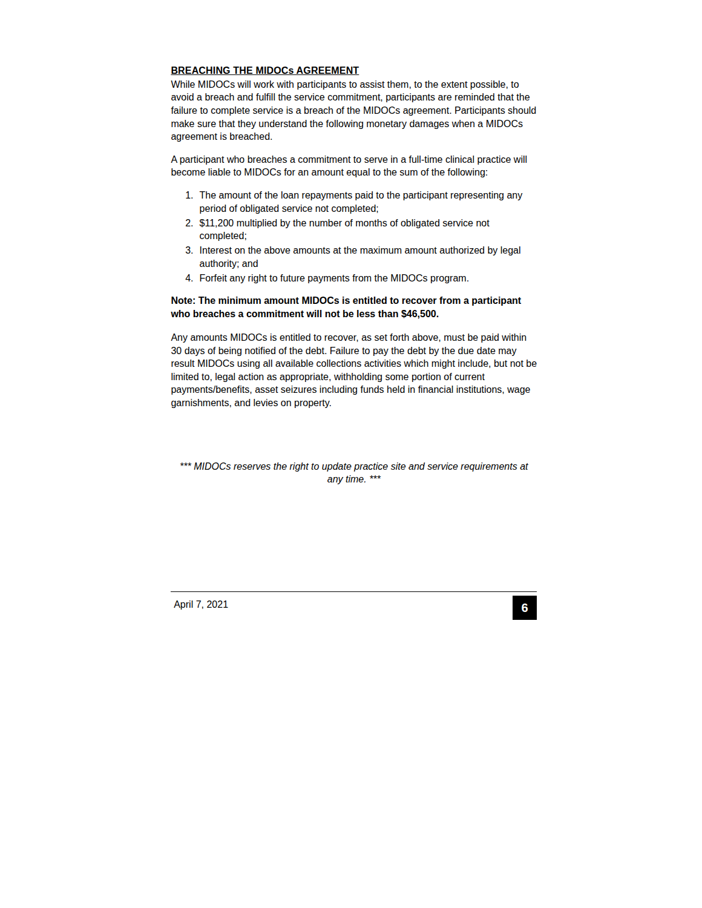BREACHING THE MIDOCs AGREEMENT
While MIDOCs will work with participants to assist them, to the extent possible, to avoid a breach and fulfill the service commitment, participants are reminded that the failure to complete service is a breach of the MIDOCs agreement. Participants should make sure that they understand the following monetary damages when a MIDOCs agreement is breached.
A participant who breaches a commitment to serve in a full-time clinical practice will become liable to MIDOCs for an amount equal to the sum of the following:
The amount of the loan repayments paid to the participant representing any period of obligated service not completed;
$11,200 multiplied by the number of months of obligated service not completed;
Interest on the above amounts at the maximum amount authorized by legal authority; and
Forfeit any right to future payments from the MIDOCs program.
Note: The minimum amount MIDOCs is entitled to recover from a participant who breaches a commitment will not be less than $46,500.
Any amounts MIDOCs is entitled to recover, as set forth above, must be paid within 30 days of being notified of the debt. Failure to pay the debt by the due date may result MIDOCs using all available collections activities which might include, but not be limited to, legal action as appropriate, withholding some portion of current payments/benefits, asset seizures including funds held in financial institutions, wage garnishments, and levies on property.
*** MIDOCs reserves the right to update practice site and service requirements at any time. ***
April 7, 2021 6